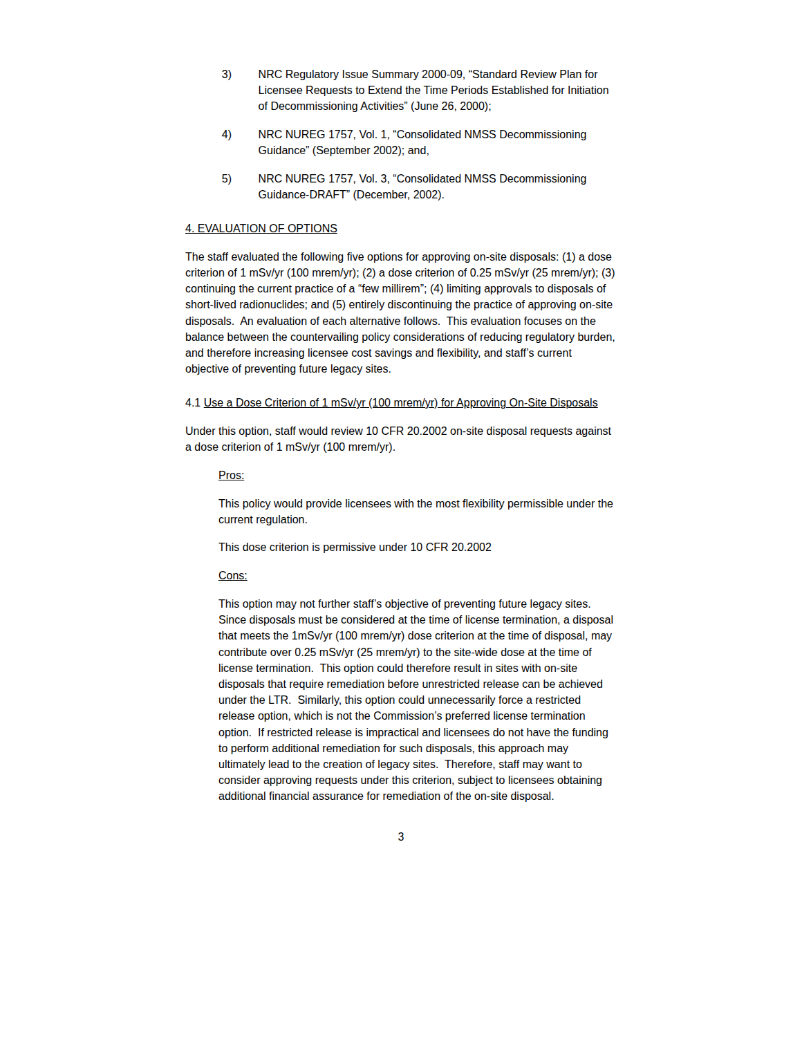3) NRC Regulatory Issue Summary 2000-09, “Standard Review Plan for Licensee Requests to Extend the Time Periods Established for Initiation of Decommissioning Activities” (June 26, 2000);
4) NRC NUREG 1757, Vol. 1, “Consolidated NMSS Decommissioning Guidance” (September 2002); and,
5) NRC NUREG 1757, Vol. 3, “Consolidated NMSS Decommissioning Guidance-DRAFT” (December, 2002).
4. EVALUATION OF OPTIONS
The staff evaluated the following five options for approving on-site disposals: (1) a dose criterion of 1 mSv/yr (100 mrem/yr); (2) a dose criterion of 0.25 mSv/yr (25 mrem/yr); (3) continuing the current practice of a “few millirem”; (4) limiting approvals to disposals of short-lived radionuclides; and (5) entirely discontinuing the practice of approving on-site disposals. An evaluation of each alternative follows. This evaluation focuses on the balance between the countervailing policy considerations of reducing regulatory burden, and therefore increasing licensee cost savings and flexibility, and staff’s current objective of preventing future legacy sites.
4.1 Use a Dose Criterion of 1 mSv/yr (100 mrem/yr) for Approving On-Site Disposals
Under this option, staff would review 10 CFR 20.2002 on-site disposal requests against a dose criterion of 1 mSv/yr (100 mrem/yr).
Pros:
This policy would provide licensees with the most flexibility permissible under the current regulation.
This dose criterion is permissive under 10 CFR 20.2002
Cons:
This option may not further staff’s objective of preventing future legacy sites. Since disposals must be considered at the time of license termination, a disposal that meets the 1mSv/yr (100 mrem/yr) dose criterion at the time of disposal, may contribute over 0.25 mSv/yr (25 mrem/yr) to the site-wide dose at the time of license termination. This option could therefore result in sites with on-site disposals that require remediation before unrestricted release can be achieved under the LTR. Similarly, this option could unnecessarily force a restricted release option, which is not the Commission’s preferred license termination option. If restricted release is impractical and licensees do not have the funding to perform additional remediation for such disposals, this approach may ultimately lead to the creation of legacy sites. Therefore, staff may want to consider approving requests under this criterion, subject to licensees obtaining additional financial assurance for remediation of the on-site disposal.
3